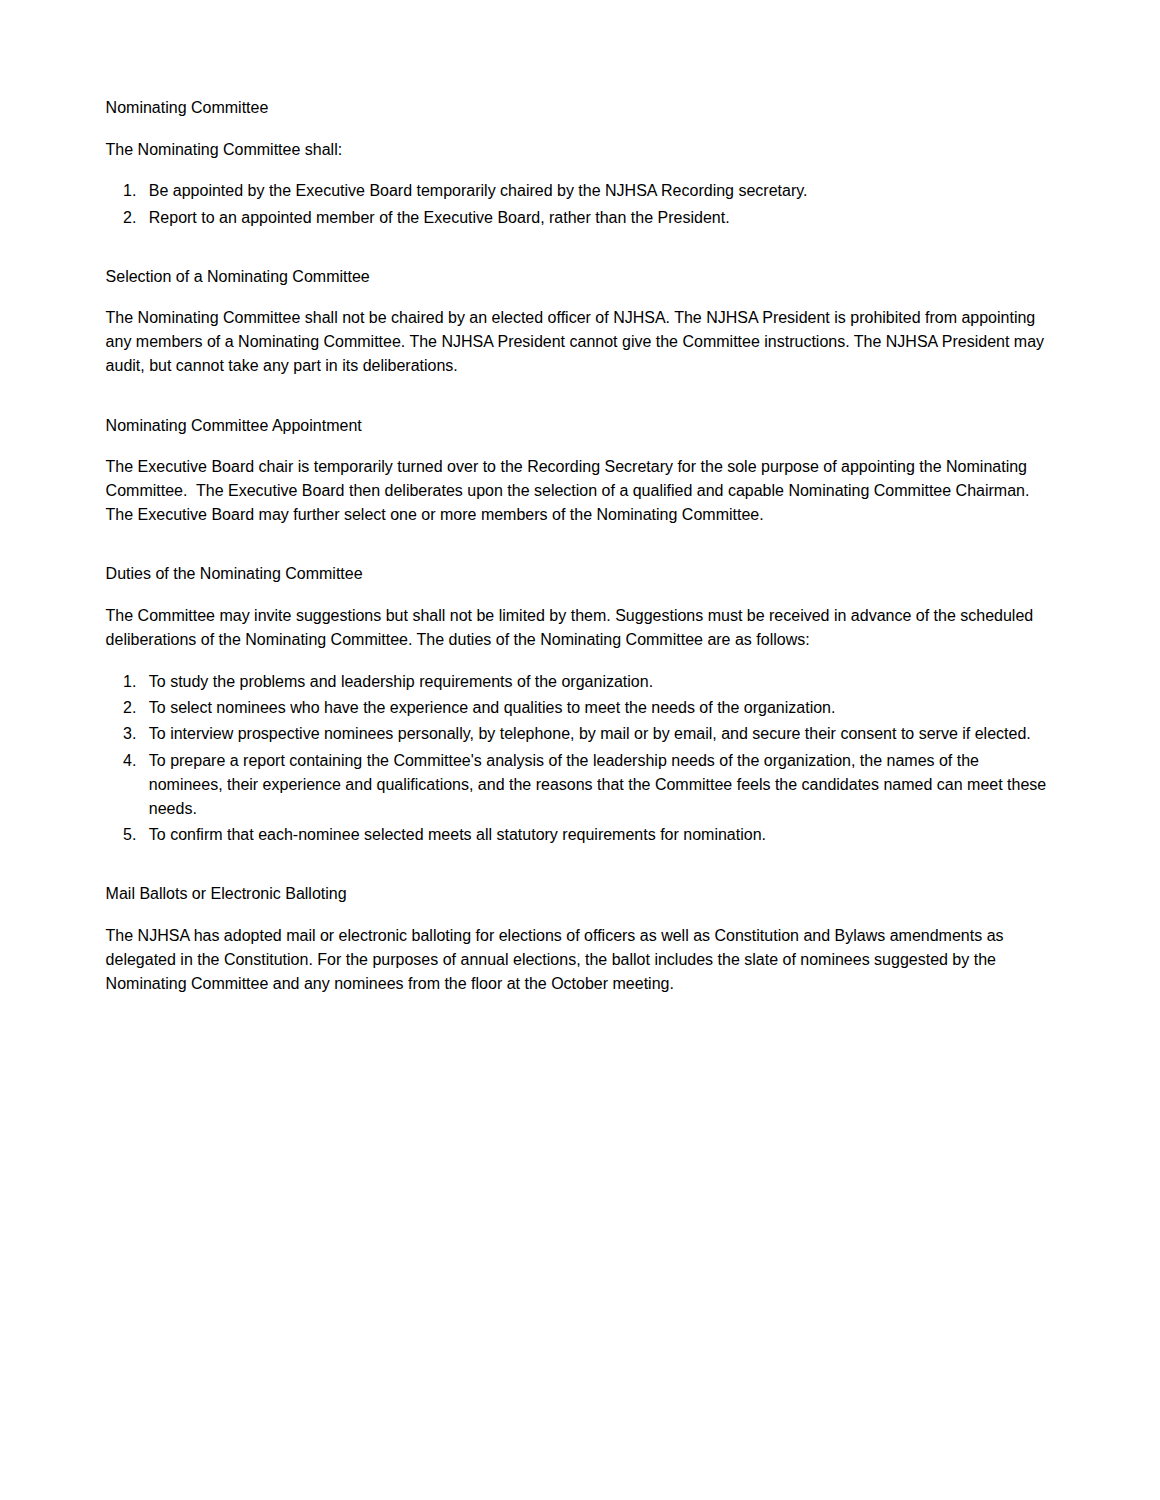Nominating Committee
The Nominating Committee shall:
Be appointed by the Executive Board temporarily chaired by the NJHSA Recording secretary.
Report to an appointed member of the Executive Board, rather than the President.
Selection of a Nominating Committee
The Nominating Committee shall not be chaired by an elected officer of NJHSA. The NJHSA President is prohibited from appointing any members of a Nominating Committee. The NJHSA President cannot give the Committee instructions. The NJHSA President may audit, but cannot take any part in its deliberations.
Nominating Committee Appointment
The Executive Board chair is temporarily turned over to the Recording Secretary for the sole purpose of appointing the Nominating Committee. The Executive Board then deliberates upon the selection of a qualified and capable Nominating Committee Chairman. The Executive Board may further select one or more members of the Nominating Committee.
Duties of the Nominating Committee
The Committee may invite suggestions but shall not be limited by them. Suggestions must be received in advance of the scheduled deliberations of the Nominating Committee. The duties of the Nominating Committee are as follows:
To study the problems and leadership requirements of the organization.
To select nominees who have the experience and qualities to meet the needs of the organization.
To interview prospective nominees personally, by telephone, by mail or by email, and secure their consent to serve if elected.
To prepare a report containing the Committee's analysis of the leadership needs of the organization, the names of the nominees, their experience and qualifications, and the reasons that the Committee feels the candidates named can meet these needs.
To confirm that each-nominee selected meets all statutory requirements for nomination.
Mail Ballots or Electronic Balloting
The NJHSA has adopted mail or electronic balloting for elections of officers as well as Constitution and Bylaws amendments as delegated in the Constitution. For the purposes of annual elections, the ballot includes the slate of nominees suggested by the Nominating Committee and any nominees from the floor at the October meeting.